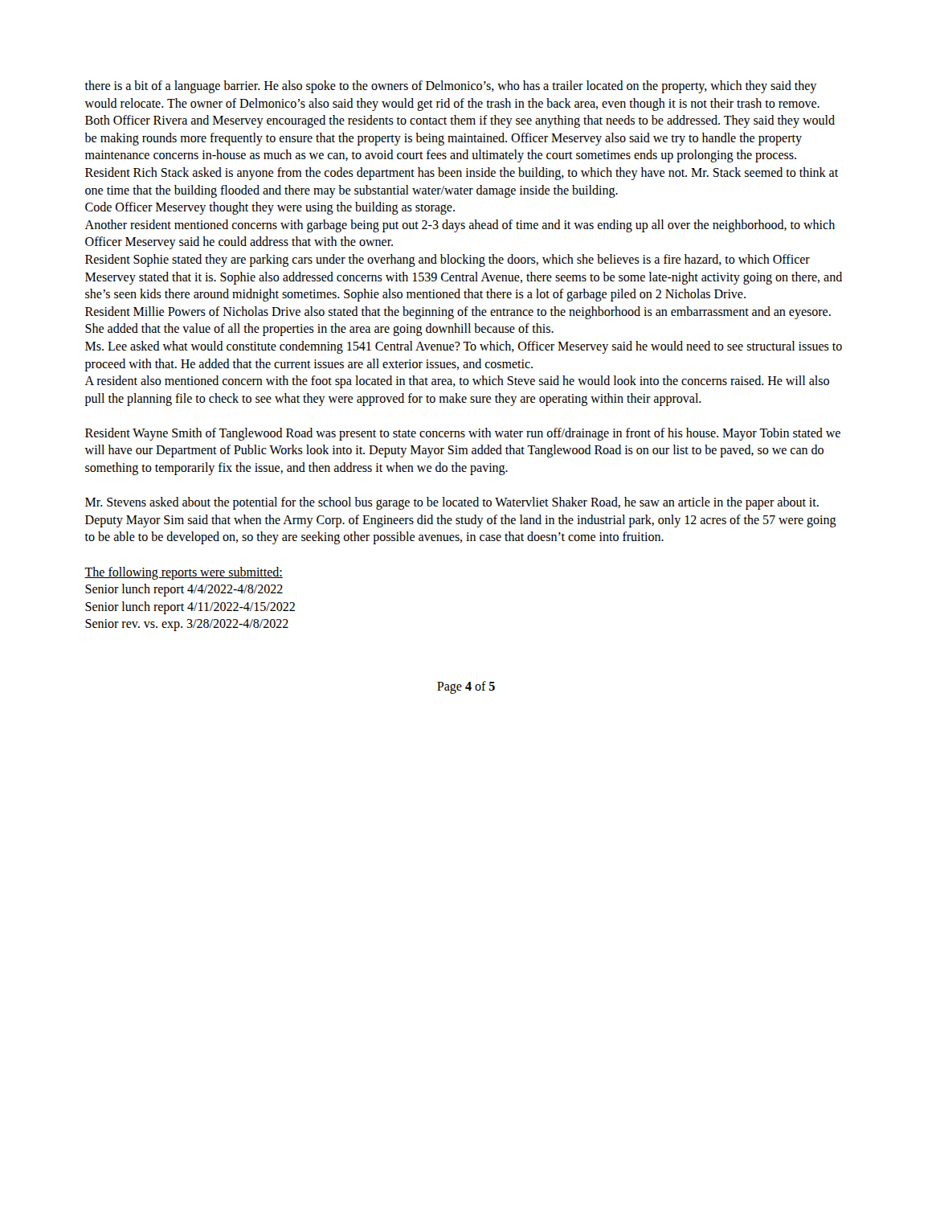there is a bit of a language barrier. He also spoke to the owners of Delmonico’s, who has a trailer located on the property, which they said they would relocate. The owner of Delmonico’s also said they would get rid of the trash in the back area, even though it is not their trash to remove. Both Officer Rivera and Meservey encouraged the residents to contact them if they see anything that needs to be addressed. They said they would be making rounds more frequently to ensure that the property is being maintained. Officer Meservey also said we try to handle the property maintenance concerns in-house as much as we can, to avoid court fees and ultimately the court sometimes ends up prolonging the process.
Resident Rich Stack asked is anyone from the codes department has been inside the building, to which they have not. Mr. Stack seemed to think at one time that the building flooded and there may be substantial water/water damage inside the building.
Code Officer Meservey thought they were using the building as storage.
Another resident mentioned concerns with garbage being put out 2-3 days ahead of time and it was ending up all over the neighborhood, to which Officer Meservey said he could address that with the owner.
Resident Sophie stated they are parking cars under the overhang and blocking the doors, which she believes is a fire hazard, to which Officer Meservey stated that it is. Sophie also addressed concerns with 1539 Central Avenue, there seems to be some late-night activity going on there, and she’s seen kids there around midnight sometimes. Sophie also mentioned that there is a lot of garbage piled on 2 Nicholas Drive.
Resident Millie Powers of Nicholas Drive also stated that the beginning of the entrance to the neighborhood is an embarrassment and an eyesore. She added that the value of all the properties in the area are going downhill because of this.
Ms. Lee asked what would constitute condemning 1541 Central Avenue? To which, Officer Meservey said he would need to see structural issues to proceed with that. He added that the current issues are all exterior issues, and cosmetic.
A resident also mentioned concern with the foot spa located in that area, to which Steve said he would look into the concerns raised. He will also pull the planning file to check to see what they were approved for to make sure they are operating within their approval.
Resident Wayne Smith of Tanglewood Road was present to state concerns with water run off/drainage in front of his house. Mayor Tobin stated we will have our Department of Public Works look into it. Deputy Mayor Sim added that Tanglewood Road is on our list to be paved, so we can do something to temporarily fix the issue, and then address it when we do the paving.
Mr. Stevens asked about the potential for the school bus garage to be located to Watervliet Shaker Road, he saw an article in the paper about it. Deputy Mayor Sim said that when the Army Corp. of Engineers did the study of the land in the industrial park, only 12 acres of the 57 were going to be able to be developed on, so they are seeking other possible avenues, in case that doesn’t come into fruition.
The following reports were submitted:
Senior lunch report 4/4/2022-4/8/2022
Senior lunch report 4/11/2022-4/15/2022
Senior rev. vs. exp. 3/28/2022-4/8/2022
Page 4 of 5